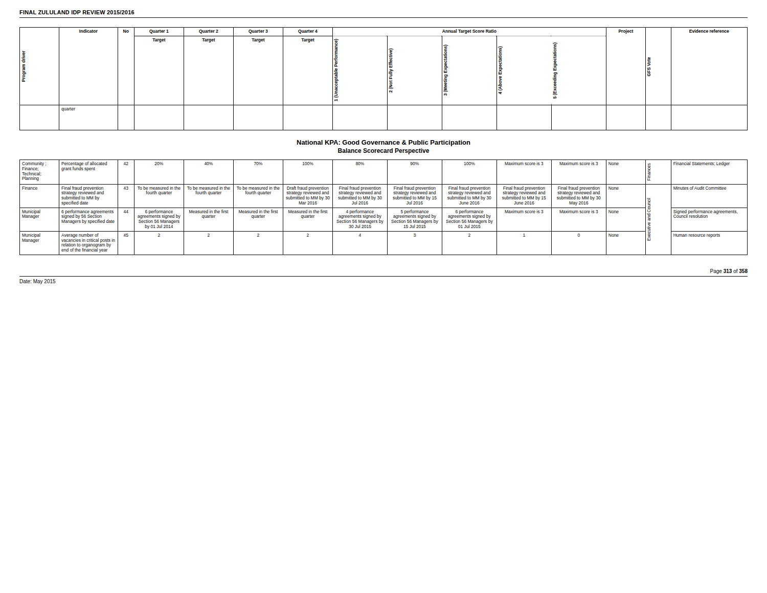FINAL ZULULAND IDP REVIEW 2015/2016
| Program driver | Indicator | No | Quarter 1 | Quarter 2 | Quarter 3 | Quarter 4 | Annual Target Score Ratio | Project | GFS Vote | Evidence reference |
| --- | --- | --- | --- | --- | --- | --- | --- | --- | --- | --- |
| Target | Target | Target | Target | 1 (Unacceptable Performance) | 2 (Not Fully Effective) | 3 (Meeting Expectations) | 4 (Above Expectations) | 5 (Exceeding Expectations) |
| | quarter | | | | | | | | | | | | | |
National KPA: Good Governance & Public Participation
Balance Scorecard Perspective
| Community ; Finance; Technical; Planning | Percentage of allocated grant funds spent | 42 | 20% | 40% | 70% | 100% | 80% | 90% | 100% | Maximum score is 3 | Maximum score is 3 | None | Finances | Financial Statements; Ledger |
| Finance | Final fraud prevention strategy reviewed and submitted to MM by specified date | 43 | To be measured in the fourth quarter | To be measured in the fourth quarter | To be measured in the fourth quarter | Draft fraud prevention strategy reviewed and submitted to MM by 30 Mar 2016 | Final fraud prevention strategy reviewed and submitted to MM by 30 Jul 2016 | Final fraud prevention strategy reviewed and submitted to MM by 15 Jul 2016 | Final fraud prevention strategy reviewed and submitted to MM by 30 June 2016 | Final fraud prevention strategy reviewed and submitted to MM by 15 June 2016 | Final fraud prevention strategy reviewed and submitted to MM by 30 May 2016 | None | Executive and Council | Minutes of Audit Committee |
| Municipal Manager | 6 performance agreements signed by 56 Section Managers by specified date | 44 | 6 performance agreements signed by Section 56 Managers by 01 Jul 2014 | Measured in the first quarter | Measured in the first quarter | Measured in the first quarter | 4 performance agreements signed by Section 56 Managers by 30 Jul 2015 | 5 performance agreements signed by Section 56 Managers by 15 Jul 2015 | 6 performance agreements signed by Section 56 Managers by 01 Jul 2015 | Maximum score is 3 | Maximum score is 3 | None | Signed performance agreements, Council resolution |
| Municipal Manager | Average number of vacancies in critical posts in relation to organogram by end of the financial year | 45 | 2 | 2 | 2 | 2 | 4 | 3 | 2 | 1 | 0 | None | Human resource reports |
Page 313 of 358
Date: May 2015